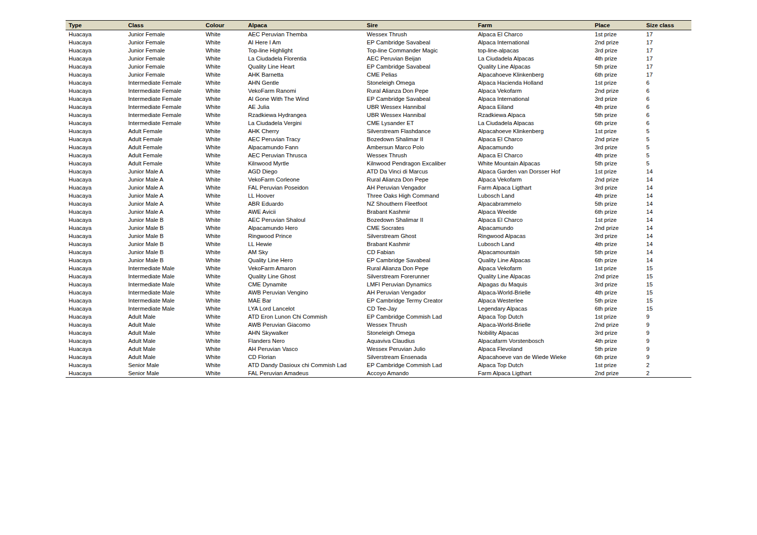| Type | Class | Colour | Alpaca | Sire | Farm | Place | Size class |
| --- | --- | --- | --- | --- | --- | --- | --- |
| Huacaya | Junior Female | White | AEC Peruvian Themba | Wessex Thrush | Alpaca El Charco | 1st prize | 17 |
| Huacaya | Junior Female | White | AI Here I Am | EP Cambridge Savabeal | Alpaca International | 2nd prize | 17 |
| Huacaya | Junior Female | White | Top-line Highlight | Top-line Commander Magic | top-line-alpacas | 3rd prize | 17 |
| Huacaya | Junior Female | White | La Ciudadela Florentia | AEC Peruvian Beijan | La Ciudadela Alpacas | 4th prize | 17 |
| Huacaya | Junior Female | White | Quality Line Heart | EP Cambridge Savabeal | Quality Line Alpacas | 5th prize | 17 |
| Huacaya | Junior Female | White | AHK Barnetta | CME Pelias | Alpacahoeve Klinkenberg | 6th prize | 17 |
| Huacaya | Intermediate Female | White | AHN Gentle | Stoneleigh Omega | Alpaca Hacienda Holland | 1st prize | 6 |
| Huacaya | Intermediate Female | White | VekoFarm Ranomi | Rural Alianza Don Pepe | Alpaca Vekofarm | 2nd prize | 6 |
| Huacaya | Intermediate Female | White | AI Gone With The Wind | EP Cambridge Savabeal | Alpaca International | 3rd prize | 6 |
| Huacaya | Intermediate Female | White | AE Julia | UBR Wessex Hannibal | Alpaca Eiland | 4th prize | 6 |
| Huacaya | Intermediate Female | White | Rzadkiewa Hydrangea | UBR Wessex Hannibal | Rzadkiewa Alpaca | 5th prize | 6 |
| Huacaya | Intermediate Female | White | La Ciudadela Vergini | CME Lysander ET | La Ciudadela Alpacas | 6th prize | 6 |
| Huacaya | Adult Female | White | AHK Cherry | Silverstream Flashdance | Alpacahoeve Klinkenberg | 1st prize | 5 |
| Huacaya | Adult Female | White | AEC Peruvian Tracy | Bozedown Shalimar II | Alpaca El Charco | 2nd prize | 5 |
| Huacaya | Adult Female | White | Alpacamundo Fann | Ambersun Marco Polo | Alpacamundo | 3rd prize | 5 |
| Huacaya | Adult Female | White | AEC Peruvian Thrusca | Wessex Thrush | Alpaca El Charco | 4th prize | 5 |
| Huacaya | Adult Female | White | Kilnwood Myrtle | Kilnwood Pendragon Excaliber | White Mountain Alpacas | 5th prize | 5 |
| Huacaya | Junior Male A | White | AGD Diego | ATD Da Vinci di Marcus | Alpaca Garden van Dorsser Hof | 1st prize | 14 |
| Huacaya | Junior Male A | White | VekoFarm Corleone | Rural Alianza Don Pepe | Alpaca Vekofarm | 2nd prize | 14 |
| Huacaya | Junior Male A | White | FAL Peruvian Poseidon | AH Peruvian Vengador | Farm Alpaca Ligthart | 3rd prize | 14 |
| Huacaya | Junior Male A | White | LL Hoover | Three Oaks High Command | Lubosch Land | 4th prize | 14 |
| Huacaya | Junior Male A | White | ABR Eduardo | NZ Shouthern Fleetfoot | Alpacabrammelo | 5th prize | 14 |
| Huacaya | Junior Male A | White | AWE Avicii | Brabant Kashmir | Alpaca Weelde | 6th prize | 14 |
| Huacaya | Junior Male B | White | AEC Peruvian Shaloul | Bozedown Shalimar II | Alpaca El Charco | 1st prize | 14 |
| Huacaya | Junior Male B | White | Alpacamundo Hero | CME Socrates | Alpacamundo | 2nd prize | 14 |
| Huacaya | Junior Male B | White | Ringwood Prince | Silverstream Ghost | Ringwood Alpacas | 3rd prize | 14 |
| Huacaya | Junior Male B | White | LL Hewie | Brabant Kashmir | Lubosch Land | 4th prize | 14 |
| Huacaya | Junior Male B | White | AM Sky | CD Fabian | Alpacamountain | 5th prize | 14 |
| Huacaya | Junior Male B | White | Quality Line Hero | EP Cambridge Savabeal | Quality Line Alpacas | 6th prize | 14 |
| Huacaya | Intermediate Male | White | VekoFarm Amaron | Rural Alianza Don Pepe | Alpaca Vekofarm | 1st prize | 15 |
| Huacaya | Intermediate Male | White | Quality Line Ghost | Silverstream Forerunner | Quality Line Alpacas | 2nd prize | 15 |
| Huacaya | Intermediate Male | White | CME Dynamite | LMFI Peruvian Dynamics | Alpagas du Maquis | 3rd prize | 15 |
| Huacaya | Intermediate Male | White | AWB Peruvian Vengino | AH Peruvian Vengador | Alpaca-World-Brielle | 4th prize | 15 |
| Huacaya | Intermediate Male | White | MAE Bar | EP Cambridge Termy Creator | Alpaca Westerlee | 5th prize | 15 |
| Huacaya | Intermediate Male | White | LYA Lord Lancelot | CD Tee-Jay | Legendary Alpacas | 6th prize | 15 |
| Huacaya | Adult Male | White | ATD Eron Lunon Chi Commish | EP Cambridge Commish Lad | Alpaca Top Dutch | 1st prize | 9 |
| Huacaya | Adult Male | White | AWB Peruvian Giacomo | Wessex Thrush | Alpaca-World-Brielle | 2nd prize | 9 |
| Huacaya | Adult Male | White | AHN Skywalker | Stoneleigh Omega | Nobility Alpacas | 3rd prize | 9 |
| Huacaya | Adult Male | White | Flanders Nero | Aquaviva Claudius | Alpacafarm Vorstenbosch | 4th prize | 9 |
| Huacaya | Adult Male | White | AH Peruvian Vasco | Wessex Peruvian Julio | Alpaca Flevoland | 5th prize | 9 |
| Huacaya | Adult Male | White | CD Florian | Silverstream Ensenada | Alpacahoeve van de Wiede Wieke | 6th prize | 9 |
| Huacaya | Senior Male | White | ATD Dandy Dasioux chi Commish Lad | EP Cambridge Commish Lad | Alpaca Top Dutch | 1st prize | 2 |
| Huacaya | Senior Male | White | FAL Peruvian Amadeus | Accoyo Amando | Farm Alpaca Ligthart | 2nd prize | 2 |